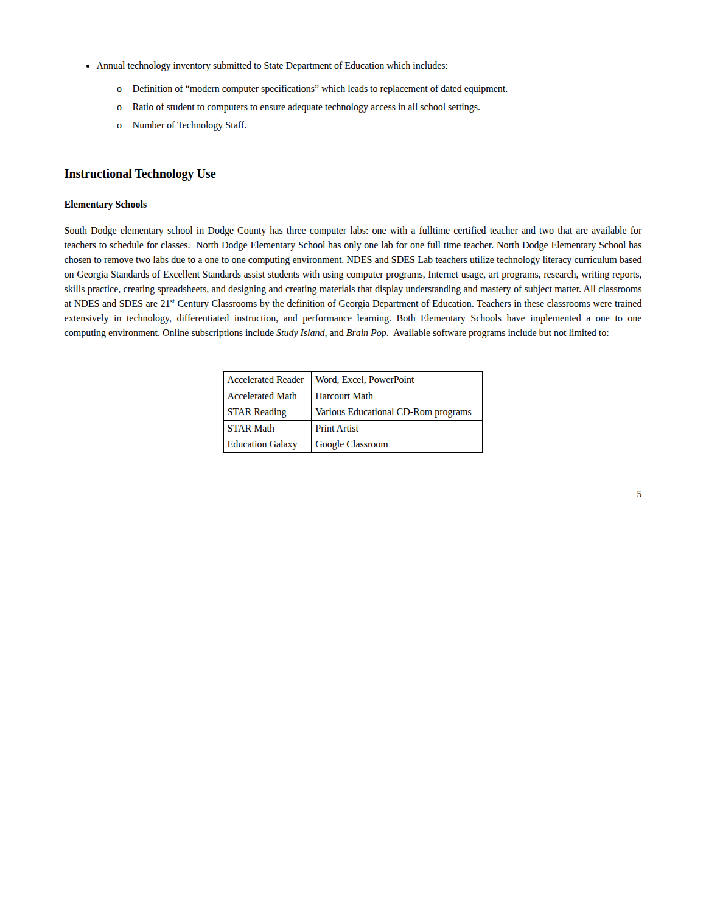Annual technology inventory submitted to State Department of Education which includes:
Definition of “modern computer specifications” which leads to replacement of dated equipment.
Ratio of student to computers to ensure adequate technology access in all school settings.
Number of Technology Staff.
Instructional Technology Use
Elementary Schools
South Dodge elementary school in Dodge County has three computer labs: one with a fulltime certified teacher and two that are available for teachers to schedule for classes. North Dodge Elementary School has only one lab for one full time teacher. North Dodge Elementary School has chosen to remove two labs due to a one to one computing environment. NDES and SDES Lab teachers utilize technology literacy curriculum based on Georgia Standards of Excellent Standards assist students with using computer programs, Internet usage, art programs, research, writing reports, skills practice, creating spreadsheets, and designing and creating materials that display understanding and mastery of subject matter. All classrooms at NDES and SDES are 21st Century Classrooms by the definition of Georgia Department of Education. Teachers in these classrooms were trained extensively in technology, differentiated instruction, and performance learning. Both Elementary Schools have implemented a one to one computing environment. Online subscriptions include Study Island, and Brain Pop. Available software programs include but not limited to:
| Accelerated Reader | Word, Excel, PowerPoint |
| Accelerated Math | Harcourt Math |
| STAR Reading | Various Educational CD-Rom programs |
| STAR Math | Print Artist |
| Education Galaxy | Google Classroom |
5